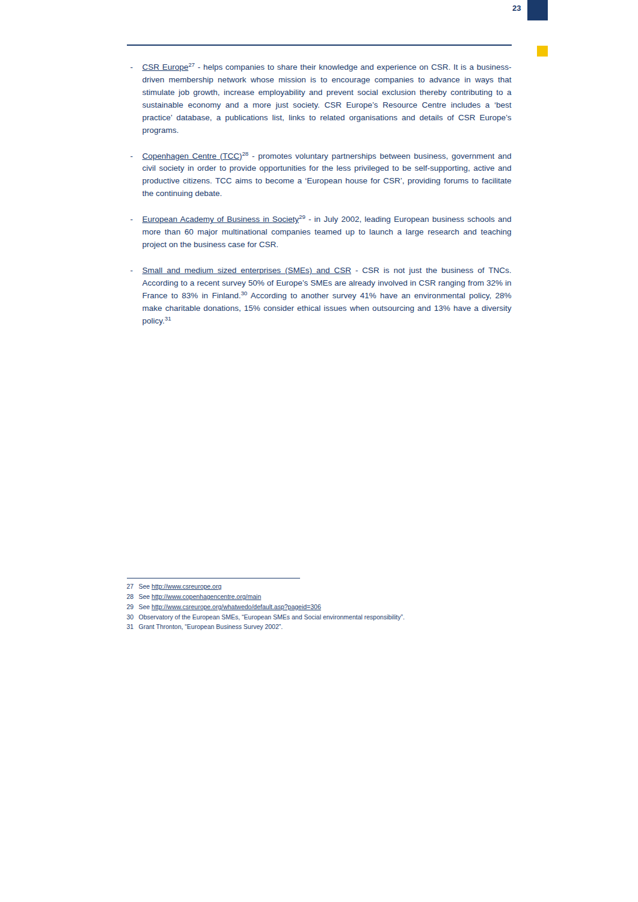23
CSR Europe27 - helps companies to share their knowledge and experience on CSR. It is a business-driven membership network whose mission is to encourage companies to advance in ways that stimulate job growth, increase employability and prevent social exclusion thereby contributing to a sustainable economy and a more just society. CSR Europe’s Resource Centre includes a ‘best practice’ database, a publications list, links to related organisations and details of CSR Europe’s programs.
Copenhagen Centre (TCC)28 - promotes voluntary partnerships between business, government and civil society in order to provide opportunities for the less privileged to be self-supporting, active and productive citizens. TCC aims to become a ‘European house for CSR’, providing forums to facilitate the continuing debate.
European Academy of Business in Society29 - in July 2002, leading European business schools and more than 60 major multinational companies teamed up to launch a large research and teaching project on the business case for CSR.
Small and medium sized enterprises (SMEs) and CSR - CSR is not just the business of TNCs. According to a recent survey 50% of Europe’s SMEs are already involved in CSR ranging from 32% in France to 83% in Finland.30 According to another survey 41% have an environmental policy, 28% make charitable donations, 15% consider ethical issues when outsourcing and 13% have a diversity policy.31
27 See http://www.csreurope.org
28 See http://www.copenhagencentre.org/main
29 See http://www.csreurope.org/whatwedo/default.asp?pageid=306
30 Observatory of the European SMEs, “European SMEs and Social environmental responsibility”.
31 Grant Thronton, “European Business Survey 2002”.